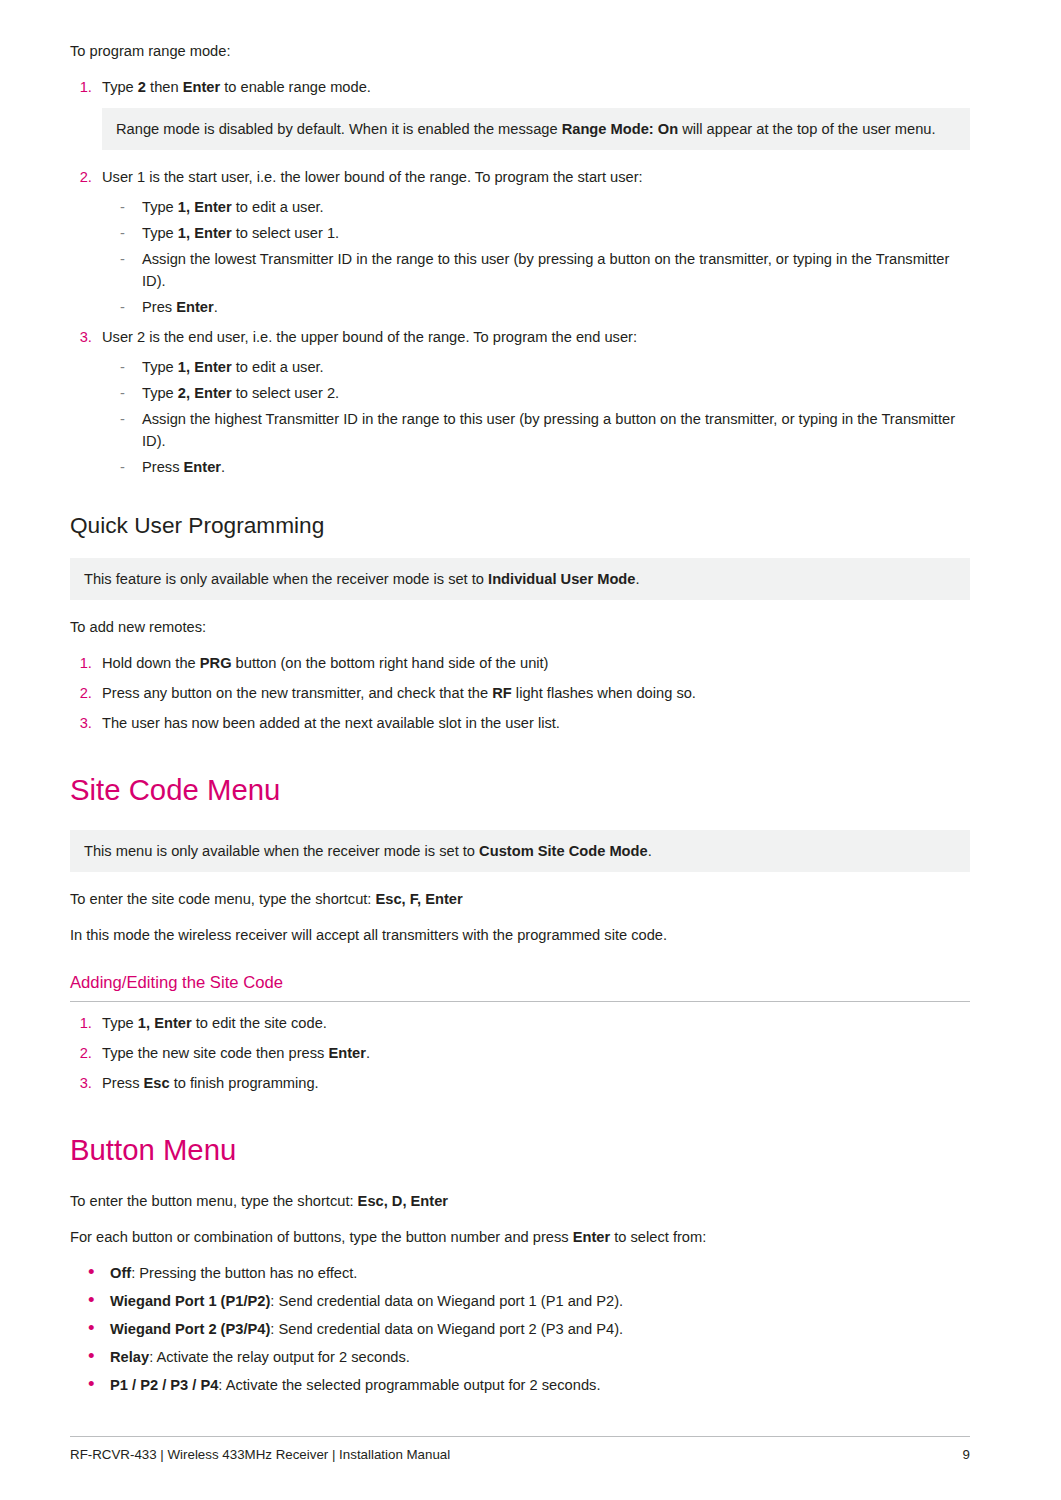To program range mode:
Type 2 then Enter to enable range mode.
Range mode is disabled by default. When it is enabled the message Range Mode: On will appear at the top of the user menu.
User 1 is the start user, i.e. the lower bound of the range. To program the start user:
Type 1, Enter to edit a user.
Type 1, Enter to select user 1.
Assign the lowest Transmitter ID in the range to this user (by pressing a button on the transmitter, or typing in the Transmitter ID).
Pres Enter.
User 2 is the end user, i.e. the upper bound of the range. To program the end user:
Type 1, Enter to edit a user.
Type 2, Enter to select user 2.
Assign the highest Transmitter ID in the range to this user (by pressing a button on the transmitter, or typing in the Transmitter ID).
Press Enter.
Quick User Programming
This feature is only available when the receiver mode is set to Individual User Mode.
To add new remotes:
Hold down the PRG button (on the bottom right hand side of the unit)
Press any button on the new transmitter, and check that the RF light flashes when doing so.
The user has now been added at the next available slot in the user list.
Site Code Menu
This menu is only available when the receiver mode is set to Custom Site Code Mode.
To enter the site code menu, type the shortcut: Esc, F, Enter
In this mode the wireless receiver will accept all transmitters with the programmed site code.
Adding/Editing the Site Code
Type 1, Enter to edit the site code.
Type the new site code then press Enter.
Press Esc to finish programming.
Button Menu
To enter the button menu, type the shortcut: Esc, D, Enter
For each button or combination of buttons, type the button number and press Enter to select from:
Off: Pressing the button has no effect.
Wiegand Port 1 (P1/P2): Send credential data on Wiegand port 1 (P1 and P2).
Wiegand Port 2 (P3/P4): Send credential data on Wiegand port 2 (P3 and P4).
Relay: Activate the relay output for 2 seconds.
P1 / P2 / P3 / P4: Activate the selected programmable output for 2 seconds.
RF-RCVR-433 | Wireless 433MHz Receiver | Installation Manual 9